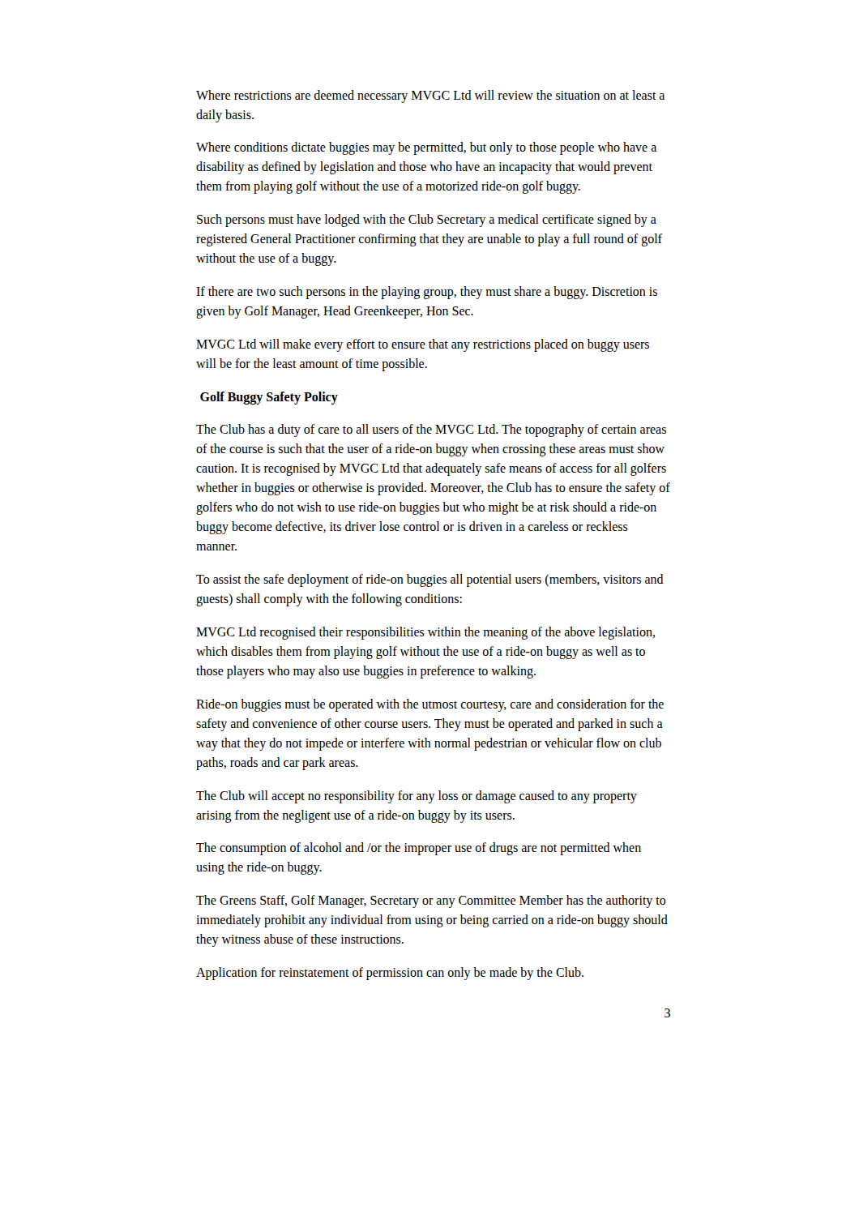Where restrictions are deemed necessary MVGC Ltd will review the situation on at least a daily basis.
Where conditions dictate buggies may be permitted, but only to those people who have a disability as defined by legislation and those who have an incapacity that would prevent them from playing golf without the use of a motorized ride-on golf buggy.
Such persons must have lodged with the Club Secretary a medical certificate signed by a registered General Practitioner confirming that they are unable to play a full round of golf without the use of a buggy.
If there are two such persons in the playing group, they must share a buggy. Discretion is given by Golf Manager, Head Greenkeeper, Hon Sec.
MVGC Ltd will make every effort to ensure that any restrictions placed on buggy users will be for the least amount of time possible.
Golf Buggy Safety Policy
The Club has a duty of care to all users of the MVGC Ltd. The topography of certain areas of the course is such that the user of a ride-on buggy when crossing these areas must show caution. It is recognised by MVGC Ltd that adequately safe means of access for all golfers whether in buggies or otherwise is provided. Moreover, the Club has to ensure the safety of golfers who do not wish to use ride-on buggies but who might be at risk should a ride-on buggy become defective, its driver lose control or is driven in a careless or reckless manner.
To assist the safe deployment of ride-on buggies all potential users (members, visitors and guests) shall comply with the following conditions:
MVGC Ltd recognised their responsibilities within the meaning of the above legislation, which disables them from playing golf without the use of a ride-on buggy as well as to those players who may also use buggies in preference to walking.
Ride-on buggies must be operated with the utmost courtesy, care and consideration for the safety and convenience of other course users. They must be operated and parked in such a way that they do not impede or interfere with normal pedestrian or vehicular flow on club paths, roads and car park areas.
The Club will accept no responsibility for any loss or damage caused to any property arising from the negligent use of a ride-on buggy by its users.
The consumption of alcohol and /or the improper use of drugs are not permitted when using the ride-on buggy.
The Greens Staff, Golf Manager, Secretary or any Committee Member has the authority to immediately prohibit any individual from using or being carried on a ride-on buggy should they witness abuse of these instructions.
Application for reinstatement of permission can only be made by the Club.
3